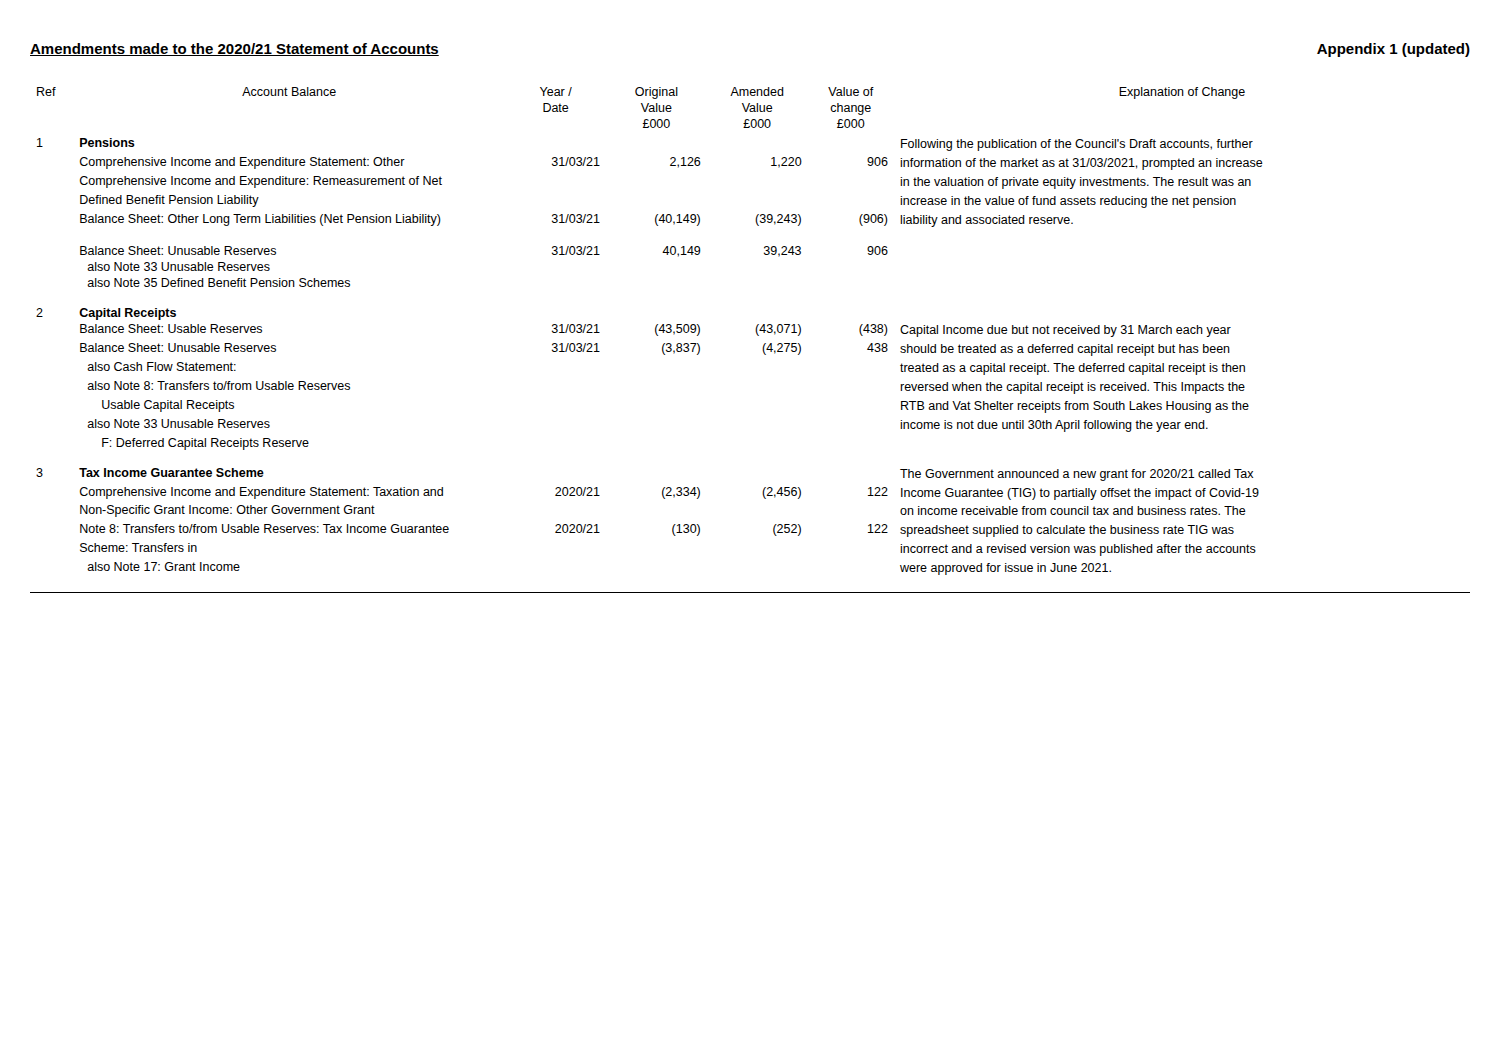Amendments made to the 2020/21 Statement of Accounts
Appendix 1 (updated)
| Ref | Account Balance | Year / | Original | Amended | Value of | Explanation of Change |
| --- | --- | --- | --- | --- | --- | --- |
| | | Date | Value | Value | change | |
| | | | £000 | £000 | £000 | |
| 1 | Pensions | | | | | Following the publication of the Council's Draft accounts, further |
| | Comprehensive Income and Expenditure Statement: Other | 31/03/21 | 2,126 | 1,220 | 906 | information of the market as at 31/03/2021, prompted an increase |
| | Comprehensive Income and Expenditure: Remeasurement of Net | | | | | in the valuation of private equity investments. The result was an |
| | Defined Benefit Pension Liability | | | | | increase in the value of fund assets reducing the net pension |
| | Balance Sheet: Other Long Term Liabilities (Net Pension Liability) | 31/03/21 | (40,149) | (39,243) | (906) | liability and associated reserve. |
| | Balance Sheet: Unusable Reserves | 31/03/21 | 40,149 | 39,243 | 906 | |
| | also Note 33 Unusable Reserves | | | | | |
| | also Note 35 Defined Benefit Pension Schemes | | | | | |
| 2 | Capital Receipts | | | | | |
| | Balance Sheet: Usable Reserves | 31/03/21 | (43,509) | (43,071) | (438) | Capital Income due but not received by 31 March each year |
| | Balance Sheet: Unusable Reserves | 31/03/21 | (3,837) | (4,275) | 438 | should be treated as a deferred capital receipt but has been |
| | also Cash Flow Statement: | | | | | treated as a capital receipt. The deferred capital receipt is then |
| | also Note 8: Transfers to/from Usable Reserves | | | | | reversed when the capital receipt is received. This Impacts the |
| | Usable Capital Receipts | | | | | RTB and Vat Shelter receipts from South Lakes Housing as the |
| | also Note 33 Unusable Reserves | | | | | income is not due until 30th April following the year end. |
| | F: Deferred Capital Receipts Reserve | | | | | |
| 3 | Tax Income Guarantee Scheme | | | | | The Government announced a new grant for 2020/21 called Tax |
| | Comprehensive Income and Expenditure Statement: Taxation and | 2020/21 | (2,334) | (2,456) | 122 | Income Guarantee (TIG) to partially offset the impact of Covid-19 |
| | Non-Specific Grant Income: Other Government Grant | | | | | on income receivable from council tax and business rates. The |
| | Note 8: Transfers to/from Usable Reserves: Tax Income Guarantee | 2020/21 | (130) | (252) | 122 | spreadsheet supplied to calculate the business rate TIG was |
| | Scheme: Transfers in | | | | | incorrect and a revised version was published after the accounts |
| | also Note 17: Grant Income | | | | | were approved for issue in June 2021. |